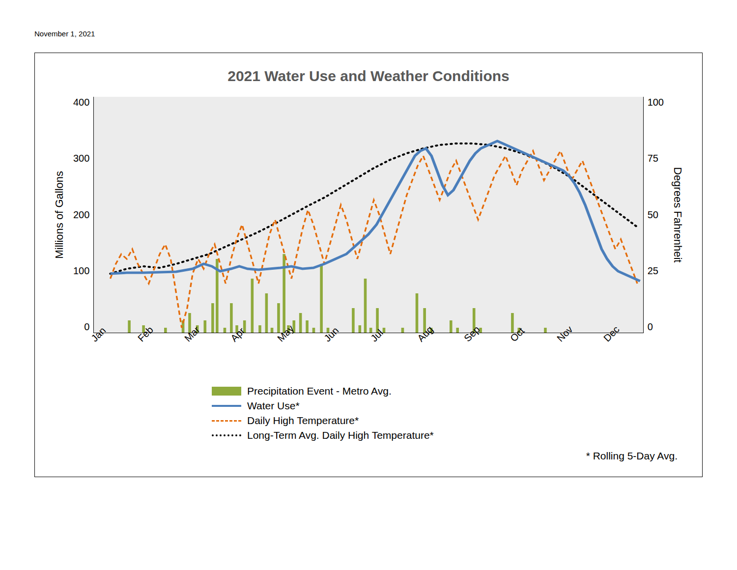November 1, 2021
2021 Water Use and Weather Conditions
Millions of Gallons
400
300
200
100
0
100
75
50
25
0
Degrees Fahrenheit
Jan
Feb
Mar
Apr
May
Jun
Jul
Aug
Sep
Oct
Nov
Dec
Precipitation Event - Metro Avg.
Water Use*
Daily High Temperature*
Long-Term Avg. Daily High Temperature*
* Rolling 5-Day Avg.